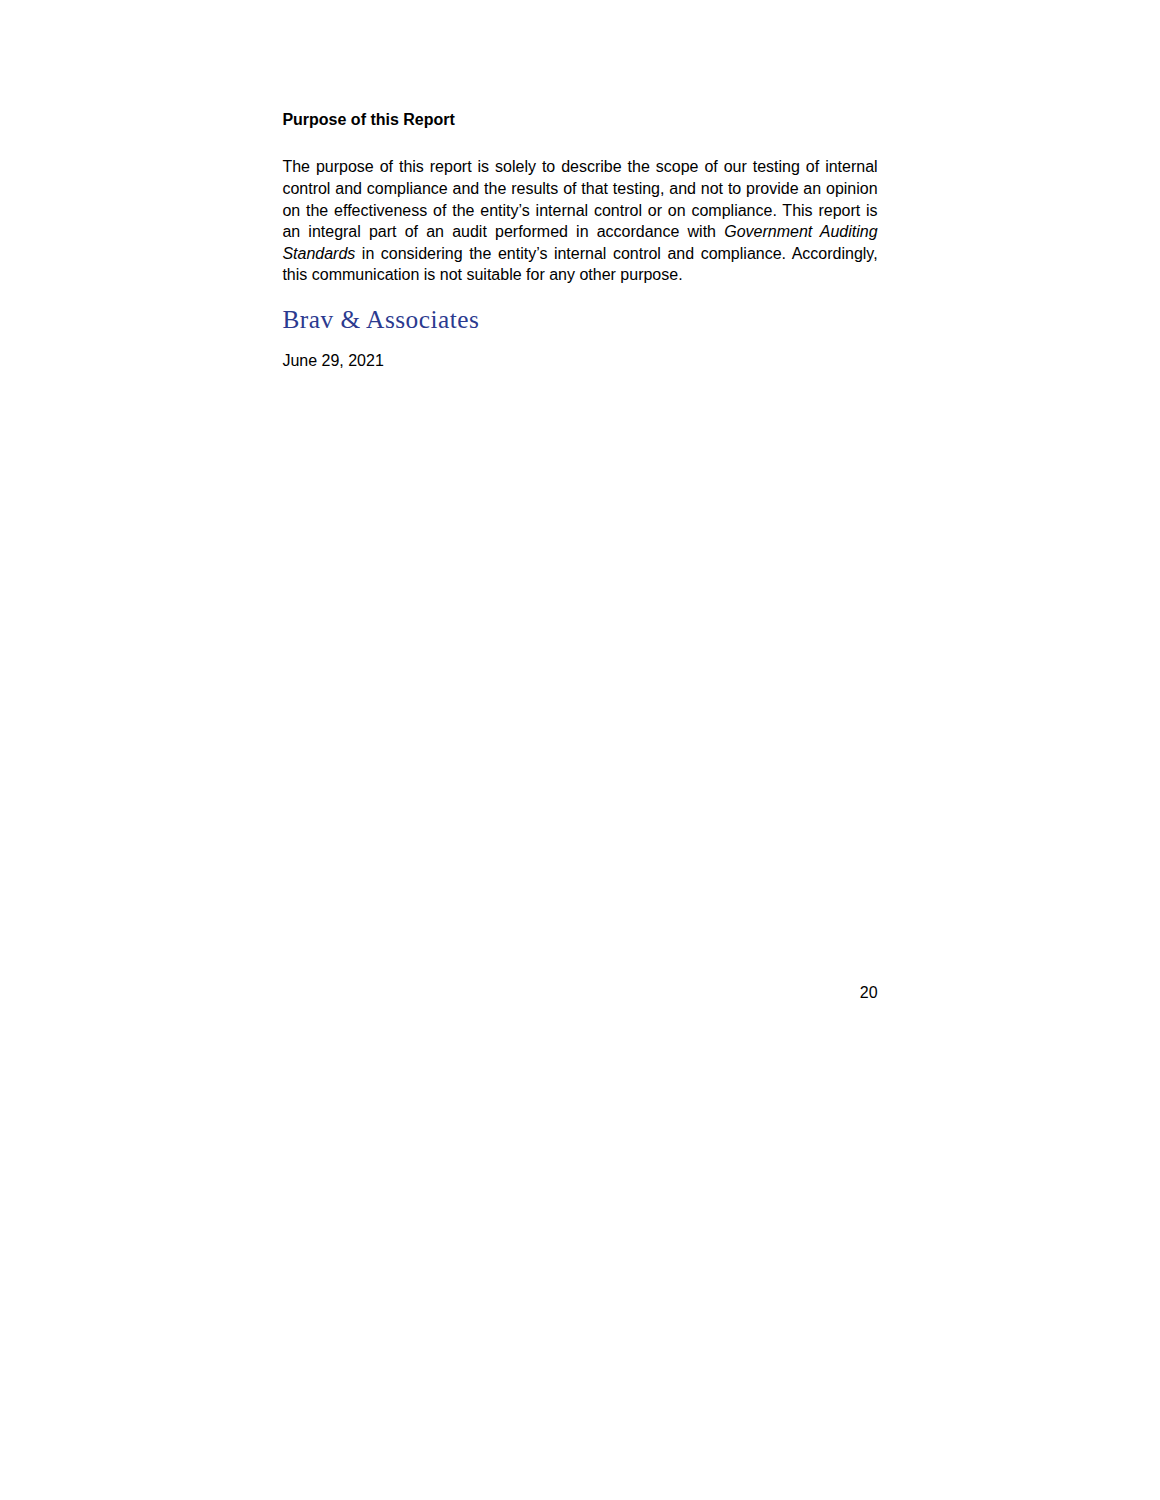Purpose of this Report
The purpose of this report is solely to describe the scope of our testing of internal control and compliance and the results of that testing, and not to provide an opinion on the effectiveness of the entity’s internal control or on compliance. This report is an integral part of an audit performed in accordance with Government Auditing Standards in considering the entity’s internal control and compliance. Accordingly, this communication is not suitable for any other purpose.
Brav & Associates
June 29, 2021
20